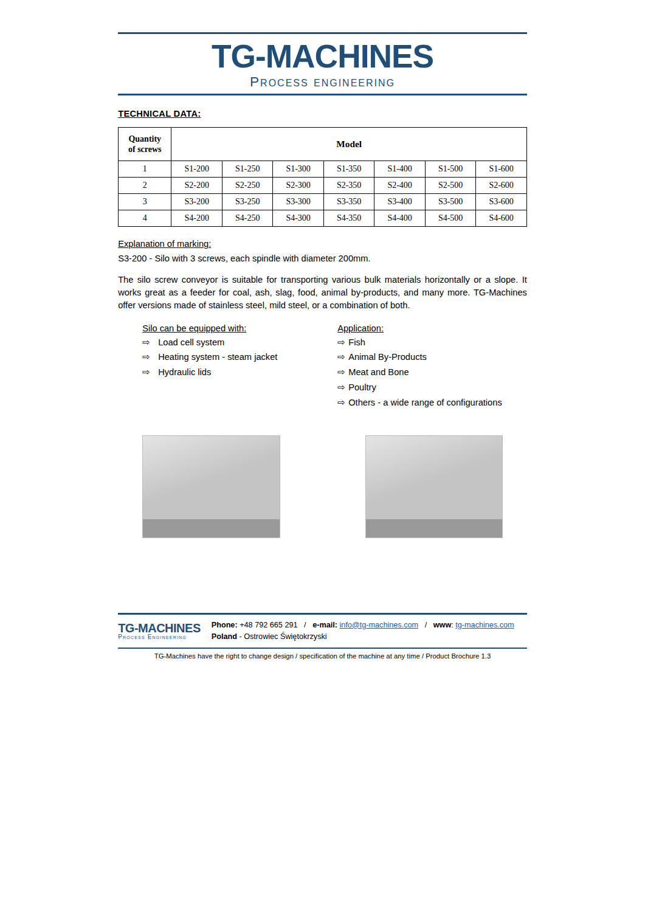TG-MACHINES
Process Engineering
TECHNICAL DATA:
| Quantity of screws | Model |
| --- | --- |
| 1 | S1-200 | S1-250 | S1-300 | S1-350 | S1-400 | S1-500 | S1-600 |
| 2 | S2-200 | S2-250 | S2-300 | S2-350 | S2-400 | S2-500 | S2-600 |
| 3 | S3-200 | S3-250 | S3-300 | S3-350 | S3-400 | S3-500 | S3-600 |
| 4 | S4-200 | S4-250 | S4-300 | S4-350 | S4-400 | S4-500 | S4-600 |
Explanation of marking:
S3-200 - Silo with 3 screws, each spindle with diameter 200mm.
The silo screw conveyor is suitable for transporting various bulk materials horizontally or a slope. It works great as a feeder for coal, ash, slag, food, animal by-products, and many more. TG-Machines offer versions made of stainless steel, mild steel, or a combination of both.
Silo can be equipped with:
Load cell system
Heating system - steam jacket
Hydraulic lids
Application:
Fish
Animal By-Products
Meat and Bone
Poultry
Others - a wide range of configurations
TG-MACHINES
Process Engineering
Phone: +48 792 665 291 / e-mail: info@tg-machines.com / www: tg-machines.com
Poland - Ostrowiec Świętokrzyski
TG-Machines have the right to change design / specification of the machine at any time / Product Brochure 1.3